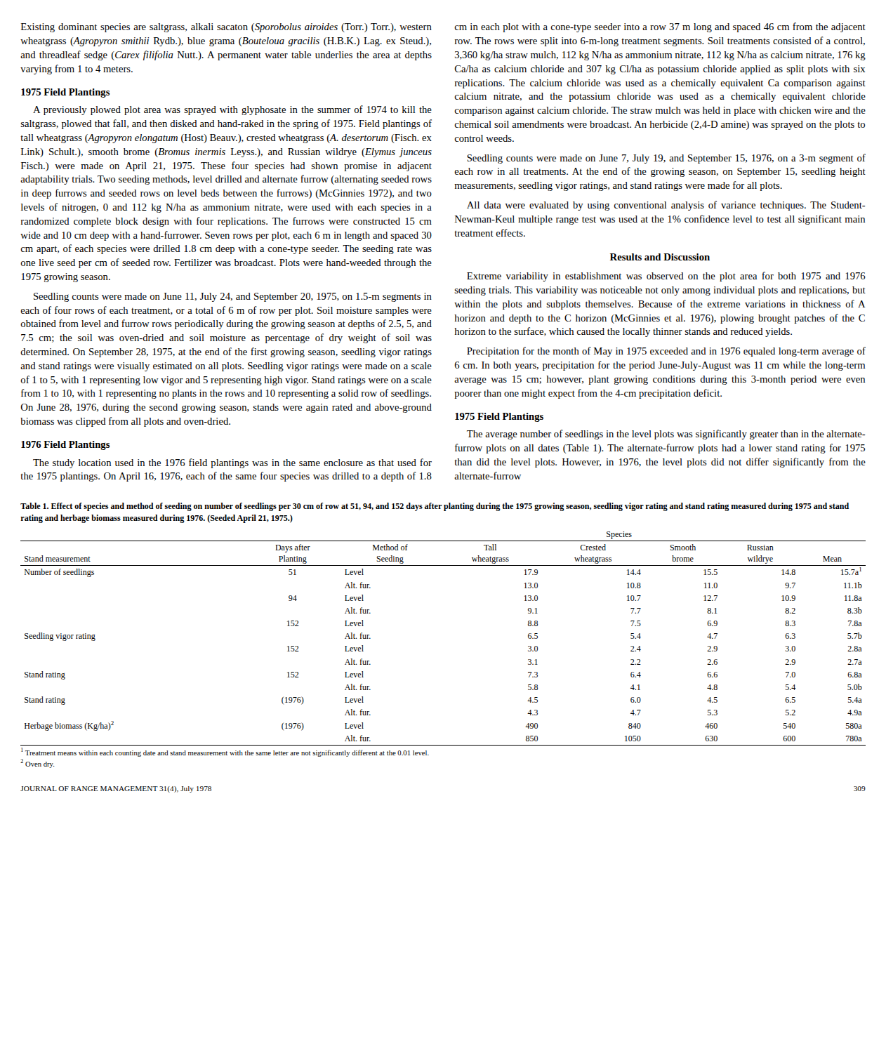Existing dominant species are saltgrass, alkali sacaton (Sporobolus airoides (Torr.) Torr.), western wheatgrass (Agropyron smithii Rydb.), blue grama (Bouteloua gracilis (H.B.K.) Lag. ex Steud.), and threadleaf sedge (Carex filifolia Nutt.). A permanent water table underlies the area at depths varying from 1 to 4 meters.
1975 Field Plantings
A previously plowed plot area was sprayed with glyphosate in the summer of 1974 to kill the saltgrass, plowed that fall, and then disked and hand-raked in the spring of 1975. Field plantings of tall wheatgrass (Agropyron elongatum (Host) Beauv.), crested wheatgrass (A. desertorum (Fisch. ex Link) Schult.), smooth brome (Bromus inermis Leyss.), and Russian wildrye (Elymus junceus Fisch.) were made on April 21, 1975. These four species had shown promise in adjacent adaptability trials. Two seeding methods, level drilled and alternate furrow (alternating seeded rows in deep furrows and seeded rows on level beds between the furrows) (McGinnies 1972), and two levels of nitrogen, 0 and 112 kg N/ha as ammonium nitrate, were used with each species in a randomized complete block design with four replications. The furrows were constructed 15 cm wide and 10 cm deep with a hand-furrower. Seven rows per plot, each 6 m in length and spaced 30 cm apart, of each species were drilled 1.8 cm deep with a cone-type seeder. The seeding rate was one live seed per cm of seeded row. Fertilizer was broadcast. Plots were hand-weeded through the 1975 growing season.
Seedling counts were made on June 11, July 24, and September 20, 1975, on 1.5-m segments in each of four rows of each treatment, or a total of 6 m of row per plot. Soil moisture samples were obtained from level and furrow rows periodically during the growing season at depths of 2.5, 5, and 7.5 cm; the soil was oven-dried and soil moisture as percentage of dry weight of soil was determined. On September 28, 1975, at the end of the first growing season, seedling vigor ratings and stand ratings were visually estimated on all plots. Seedling vigor ratings were made on a scale of 1 to 5, with 1 representing low vigor and 5 representing high vigor. Stand ratings were on a scale from 1 to 10, with 1 representing no plants in the rows and 10 representing a solid row of seedlings. On June 28, 1976, during the second growing season, stands were again rated and above-ground biomass was clipped from all plots and oven-dried.
1976 Field Plantings
The study location used in the 1976 field plantings was in the same enclosure as that used for the 1975 plantings. On April 16, 1976, each of the same four species was drilled to a depth of 1.8 cm in each plot with a cone-type seeder into a row 37 m long and spaced 46 cm from the adjacent row. The rows were split into 6-m-long treatment segments. Soil treatments consisted of a control, 3,360 kg/ha straw mulch, 112 kg N/ha as ammonium nitrate, 112 kg N/ha as calcium nitrate, 176 kg Ca/ha as calcium chloride and 307 kg Cl/ha as potassium chloride applied as split plots with six replications. The calcium chloride was used as a chemically equivalent Ca comparison against calcium nitrate, and the potassium chloride was used as a chemically equivalent chloride comparison against calcium chloride. The straw mulch was held in place with chicken wire and the chemical soil amendments were broadcast. An herbicide (2,4-D amine) was sprayed on the plots to control weeds.
Seedling counts were made on June 7, July 19, and September 15, 1976, on a 3-m segment of each row in all treatments. At the end of the growing season, on September 15, seedling height measurements, seedling vigor ratings, and stand ratings were made for all plots.
All data were evaluated by using conventional analysis of variance techniques. The Student-Newman-Keul multiple range test was used at the 1% confidence level to test all significant main treatment effects.
Results and Discussion
Extreme variability in establishment was observed on the plot area for both 1975 and 1976 seeding trials. This variability was noticeable not only among individual plots and replications, but within the plots and subplots themselves. Because of the extreme variations in thickness of A horizon and depth to the C horizon (McGinnies et al. 1976), plowing brought patches of the C horizon to the surface, which caused the locally thinner stands and reduced yields.
Precipitation for the month of May in 1975 exceeded and in 1976 equaled long-term average of 6 cm. In both years, precipitation for the period June-July-August was 11 cm while the long-term average was 15 cm; however, plant growing conditions during this 3-month period were even poorer than one might expect from the 4-cm precipitation deficit.
1975 Field Plantings
The average number of seedlings in the level plots was significantly greater than in the alternate-furrow plots on all dates (Table 1). The alternate-furrow plots had a lower stand rating for 1975 than did the level plots. However, in 1976, the level plots did not differ significantly from the alternate-furrow
Table 1. Effect of species and method of seeding on number of seedlings per 30 cm of row at 51, 94, and 152 days after planting during the 1975 growing season, seedling vigor rating and stand rating measured during 1975 and stand rating and herbage biomass measured during 1976. (Seeded April 21, 1975.)
| | Species | |
| --- | --- | --- |
| Stand measurement | Days after Planting | Method of Seeding | Tall wheatgrass | Crested wheatgrass | Smooth brome | Russian wildrye | Mean |
| Number of seedlings | 51 | Level | 17.9 | 14.4 | 15.5 | 14.8 | 15.7a 1 |
| | | Alt. fur. | 13.0 | 10.8 | 11.0 | 9.7 | 11.1b |
| | 94 | Level | 13.0 | 10.7 | 12.7 | 10.9 | 11.8a |
| | | Alt. fur. | 9.1 | 7.7 | 8.1 | 8.2 | 8.3b |
| | 152 | Level | 8.8 | 7.5 | 6.9 | 8.3 | 7.8a |
| Seedling vigor rating | | Alt. fur. | 6.5 | 5.4 | 4.7 | 6.3 | 5.7b |
| | 152 | Level | 3.0 | 2.4 | 2.9 | 3.0 | 2.8a |
| | | Alt. fur. | 3.1 | 2.2 | 2.6 | 2.9 | 2.7a |
| Stand rating | 152 | Level | 7.3 | 6.4 | 6.6 | 7.0 | 6.8a |
| | | Alt. fur. | 5.8 | 4.1 | 4.8 | 5.4 | 5.0b |
| Stand rating | (1976) | Level | 4.5 | 6.0 | 4.5 | 6.5 | 5.4a |
| | | Alt. fur. | 4.3 | 4.7 | 5.3 | 5.2 | 4.9a |
| Herbage biomass (Kg/ha) 2 | (1976) | Level | 490 | 840 | 460 | 540 | 580a |
| | | Alt. fur. | 850 | 1050 | 630 | 600 | 780a |
1 Treatment means within each counting date and stand measurement with the same letter are not significantly different at the 0.01 level.
2 Oven dry.
JOURNAL OF RANGE MANAGEMENT 31(4), July 1978 309